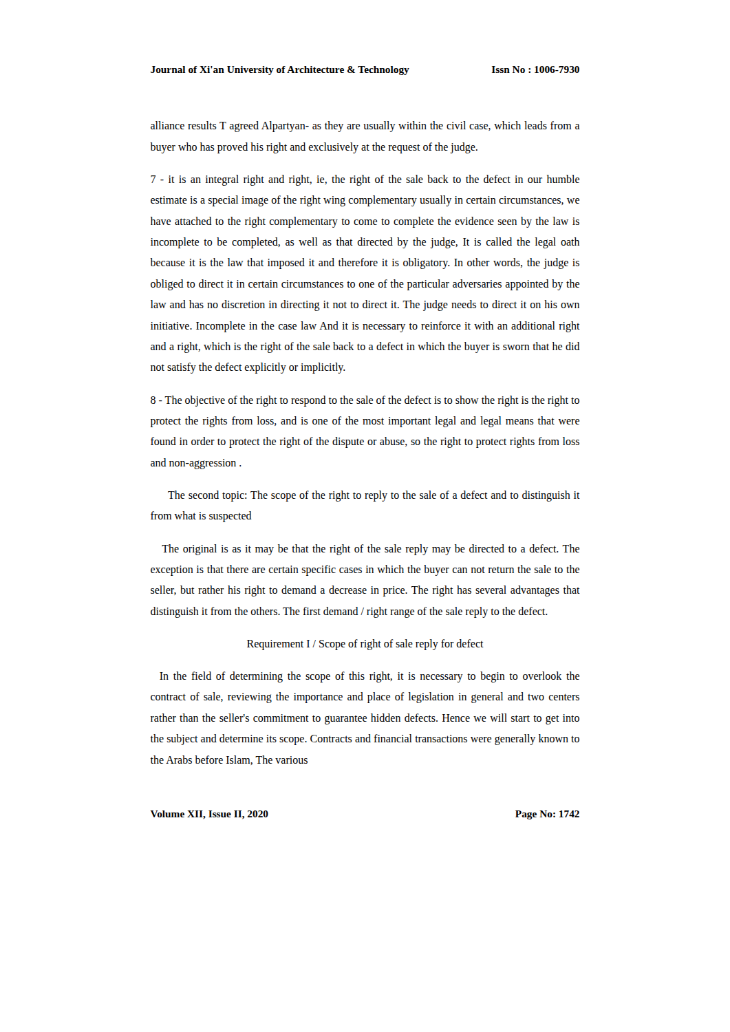Journal of Xi'an University of Architecture & Technology
Issn No : 1006-7930
alliance results T agreed Alpartyan- as they are usually within the civil case, which leads from a buyer who has proved his right and exclusively at the request of the judge.
7 - it is an integral right and right, ie, the right of the sale back to the defect in our humble estimate is a special image of the right wing complementary usually in certain circumstances, we have attached to the right complementary to come to complete the evidence seen by the law is incomplete to be completed, as well as that directed by the judge, It is called the legal oath because it is the law that imposed it and therefore it is obligatory. In other words, the judge is obliged to direct it in certain circumstances to one of the particular adversaries appointed by the law and has no discretion in directing it not to direct it. The judge needs to direct it on his own initiative. Incomplete in the case law And it is necessary to reinforce it with an additional right and a right, which is the right of the sale back to a defect in which the buyer is sworn that he did not satisfy the defect explicitly or implicitly.
8 - The objective of the right to respond to the sale of the defect is to show the right is the right to protect the rights from loss, and is one of the most important legal and legal means that were found in order to protect the right of the dispute or abuse, so the right to protect rights from loss and non-aggression .
The second topic: The scope of the right to reply to the sale of a defect and to distinguish it from what is suspected
The original is as it may be that the right of the sale reply may be directed to a defect. The exception is that there are certain specific cases in which the buyer can not return the sale to the seller, but rather his right to demand a decrease in price. The right has several advantages that distinguish it from the others. The first demand / right range of the sale reply to the defect.
Requirement I / Scope of right of sale reply for defect
In the field of determining the scope of this right, it is necessary to begin to overlook the contract of sale, reviewing the importance and place of legislation in general and two centers rather than the seller's commitment to guarantee hidden defects. Hence we will start to get into the subject and determine its scope. Contracts and financial transactions were generally known to the Arabs before Islam, The various
Volume XII, Issue II, 2020
Page No: 1742